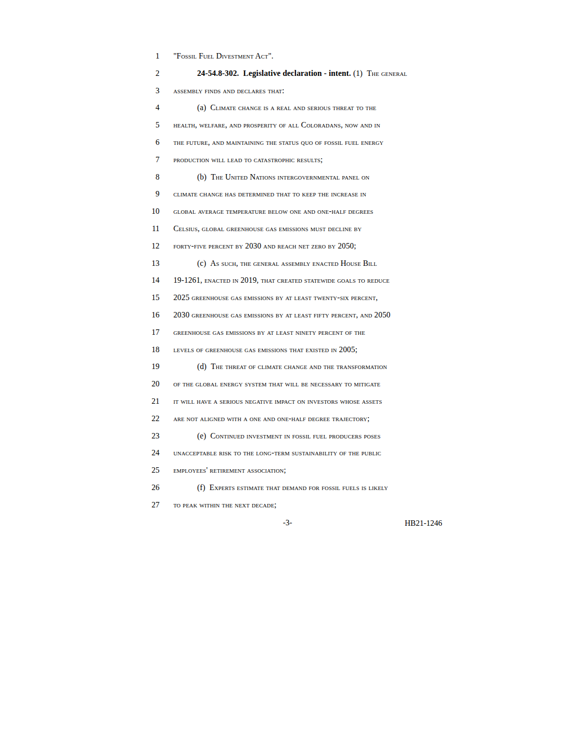| 1 | "F ossil Fuel Divestment Act ". |
| 2 | 24-54.8-302. Legislative declaration - intent. (1) The general |
| 3 | assembly finds and declares that: |
| 4 | (a) Climate change is a real and serious threat to the |
| 5 | health, welfare, and prosperity of all Coloradans, now and in |
| 6 | the future, and maintaining the status quo of fossil fuel energy |
| 7 | production will lead to catastrophic results; |
| 8 | (b) The United Nations intergovernmental panel on |
| 9 | climate change has determined that to keep the increase in |
| 10 | global average temperature below one and one-half degrees |
| 11 | Celsius, global greenhouse gas emissions must decline by |
| 12 | forty-five percent by 2030 and reach net zero by 2050; |
| 13 | (c) As such, the general assembly enacted House Bill |
| 14 | 19-1261, enacted in 2019, that created statewide goals to reduce |
| 15 | 2025 greenhouse gas emissions by at least twenty-six percent, |
| 16 | 2030 greenhouse gas emissions by at least fifty percent, and 2050 |
| 17 | greenhouse gas emissions by at least ninety percent of the |
| 18 | levels of greenhouse gas emissions that existed in 2005; |
| 19 | (d) The threat of climate change and the transformation |
| 20 | of the global energy system that will be necessary to mitigate |
| 21 | it will have a serious negative impact on investors whose assets |
| 22 | are not aligned with a one and one-half degree trajectory; |
| 23 | (e) Continued investment in fossil fuel producers poses |
| 24 | unacceptable risk to the long-term sustainability of the public |
| 25 | employees' retirement association; |
| 26 | (f) Experts estimate that demand for fossil fuels is likely |
| 27 | to peak within the next decade; |
-3-
HB21-1246